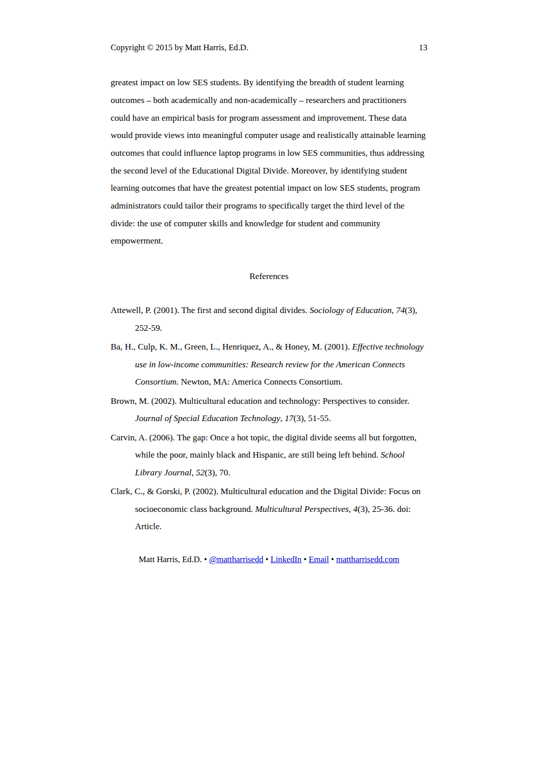Copyright © 2015 by Matt Harris, Ed.D. 13
greatest impact on low SES students. By identifying the breadth of student learning outcomes – both academically and non-academically – researchers and practitioners could have an empirical basis for program assessment and improvement. These data would provide views into meaningful computer usage and realistically attainable learning outcomes that could influence laptop programs in low SES communities, thus addressing the second level of the Educational Digital Divide. Moreover, by identifying student learning outcomes that have the greatest potential impact on low SES students, program administrators could tailor their programs to specifically target the third level of the divide: the use of computer skills and knowledge for student and community empowerment.
References
Attewell, P. (2001). The first and second digital divides. Sociology of Education, 74(3), 252-59.
Ba, H., Culp, K. M., Green, L., Henriquez, A., & Honey, M. (2001). Effective technology use in low-income communities: Research review for the American Connects Consortium. Newton, MA: America Connects Consortium.
Brown, M. (2002). Multicultural education and technology: Perspectives to consider. Journal of Special Education Technology, 17(3), 51-55.
Carvin, A. (2006). The gap: Once a hot topic, the digital divide seems all but forgotten, while the poor, mainly black and Hispanic, are still being left behind. School Library Journal, 52(3), 70.
Clark, C., & Gorski, P. (2002). Multicultural education and the Digital Divide: Focus on socioeconomic class background. Multicultural Perspectives, 4(3), 25-36. doi: Article.
Matt Harris, Ed.D. • @mattharrisedd • LinkedIn • Email • mattharrisedd.com